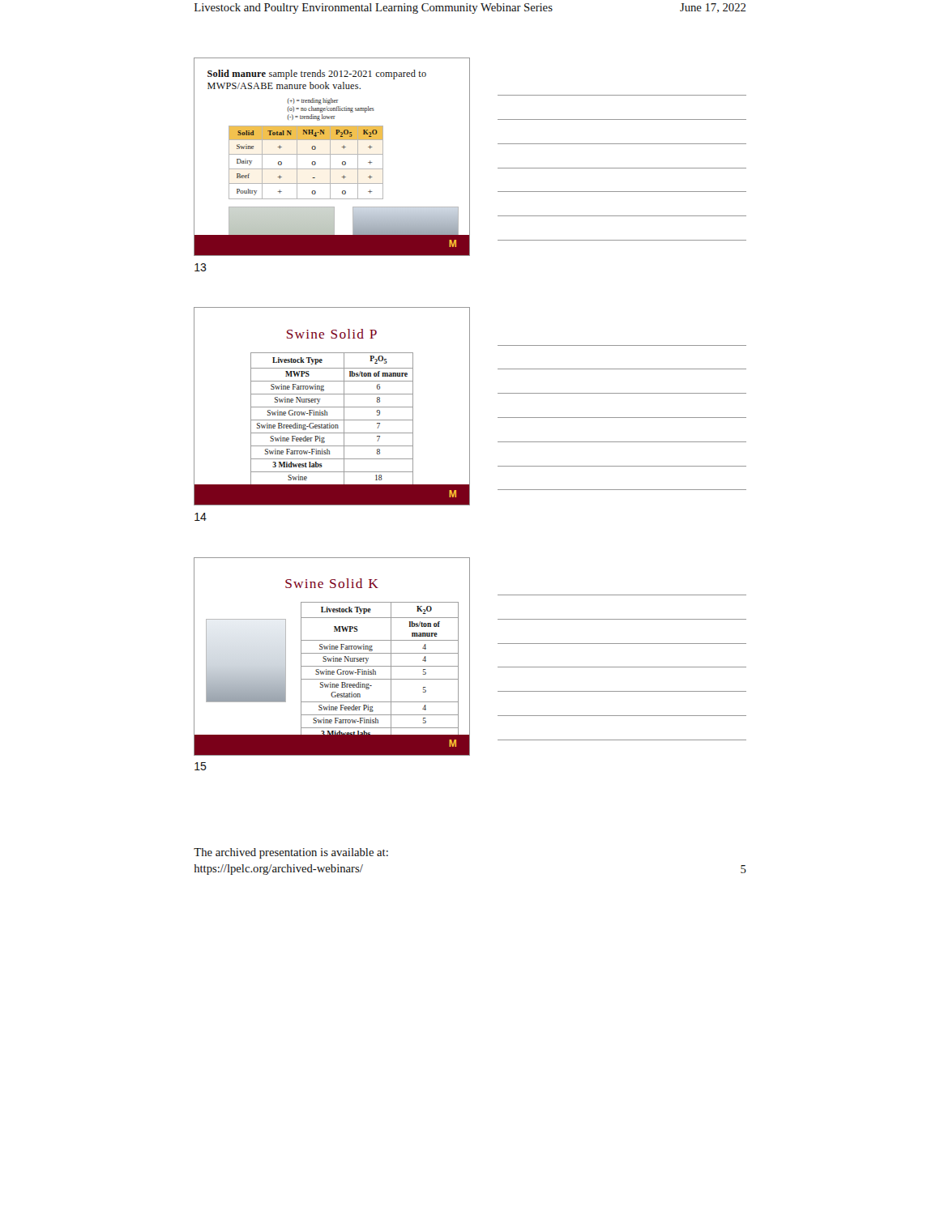Livestock and Poultry Environmental Learning Community Webinar Series
June 17, 2022
Solid manure sample trends 2012-2021 compared to MWPS/ASABE manure book values.
(+) = trending higher
(o) = no change/conflicting samples
(-) = trending lower
| Solid | Total N | NH 4 -N | P 2 O 5 | K 2 O |
| --- | --- | --- | --- | --- |
| Swine | + | o | + | + |
| Dairy | o | o | o | + |
| Beef | + | - | + | + |
| Poultry | + | o | o | + |
M
13
Swine Solid P
| Livestock Type | P 2 O 5 |
| --- | --- |
| MWPS | lbs/ton of manure |
| Swine Farrowing | 6 |
| Swine Nursery | 8 |
| Swine Grow-Finish | 9 |
| Swine Breeding-Gestation | 7 |
| Swine Feeder Pig | 7 |
| Swine Farrow-Finish | 8 |
| 3 Midwest labs | |
| Swine | 18 |
| 1 East lab | |
| Swine | 20 |
M
14
Swine Solid K
| Livestock Type | K 2 O |
| --- | --- |
| MWPS | lbs/ton of manure |
| Swine Farrowing | 4 |
| Swine Nursery | 4 |
| Swine Grow-Finish | 5 |
| Swine Breeding-Gestation | 5 |
| Swine Feeder Pig | 4 |
| Swine Farrow-Finish | 5 |
| 3 Midwest labs | |
| Swine | 7 |
| 1 East lab | |
| Swine | 9 |
M
15
The archived presentation is available at:
https://lpelc.org/archived-webinars/
5